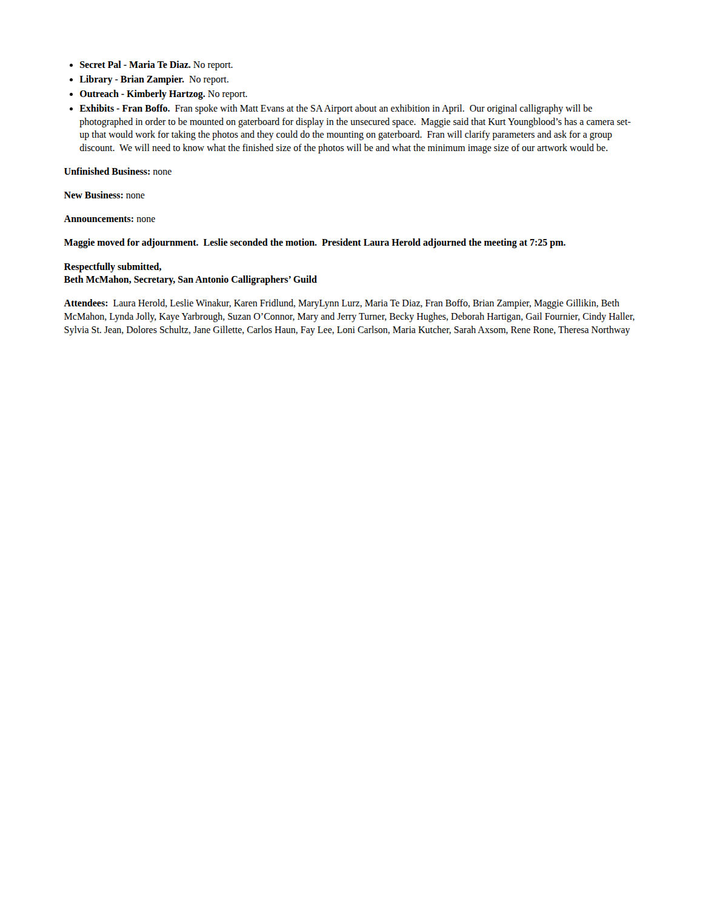Secret Pal - Maria Te Diaz. No report.
Library - Brian Zampier. No report.
Outreach - Kimberly Hartzog. No report.
Exhibits - Fran Boffo. Fran spoke with Matt Evans at the SA Airport about an exhibition in April. Our original calligraphy will be photographed in order to be mounted on gaterboard for display in the unsecured space. Maggie said that Kurt Youngblood’s has a camera set-up that would work for taking the photos and they could do the mounting on gaterboard. Fran will clarify parameters and ask for a group discount. We will need to know what the finished size of the photos will be and what the minimum image size of our artwork would be.
Unfinished Business: none
New Business: none
Announcements: none
Maggie moved for adjournment. Leslie seconded the motion. President Laura Herold adjourned the meeting at 7:25 pm.
Respectfully submitted,
Beth McMahon, Secretary, San Antonio Calligraphers’ Guild
Attendees: Laura Herold, Leslie Winakur, Karen Fridlund, MaryLynn Lurz, Maria Te Diaz, Fran Boffo, Brian Zampier, Maggie Gillikin, Beth McMahon, Lynda Jolly, Kaye Yarbrough, Suzan O’Connor, Mary and Jerry Turner, Becky Hughes, Deborah Hartigan, Gail Fournier, Cindy Haller, Sylvia St. Jean, Dolores Schultz, Jane Gillette, Carlos Haun, Fay Lee, Loni Carlson, Maria Kutcher, Sarah Axsom, Rene Rone, Theresa Northway